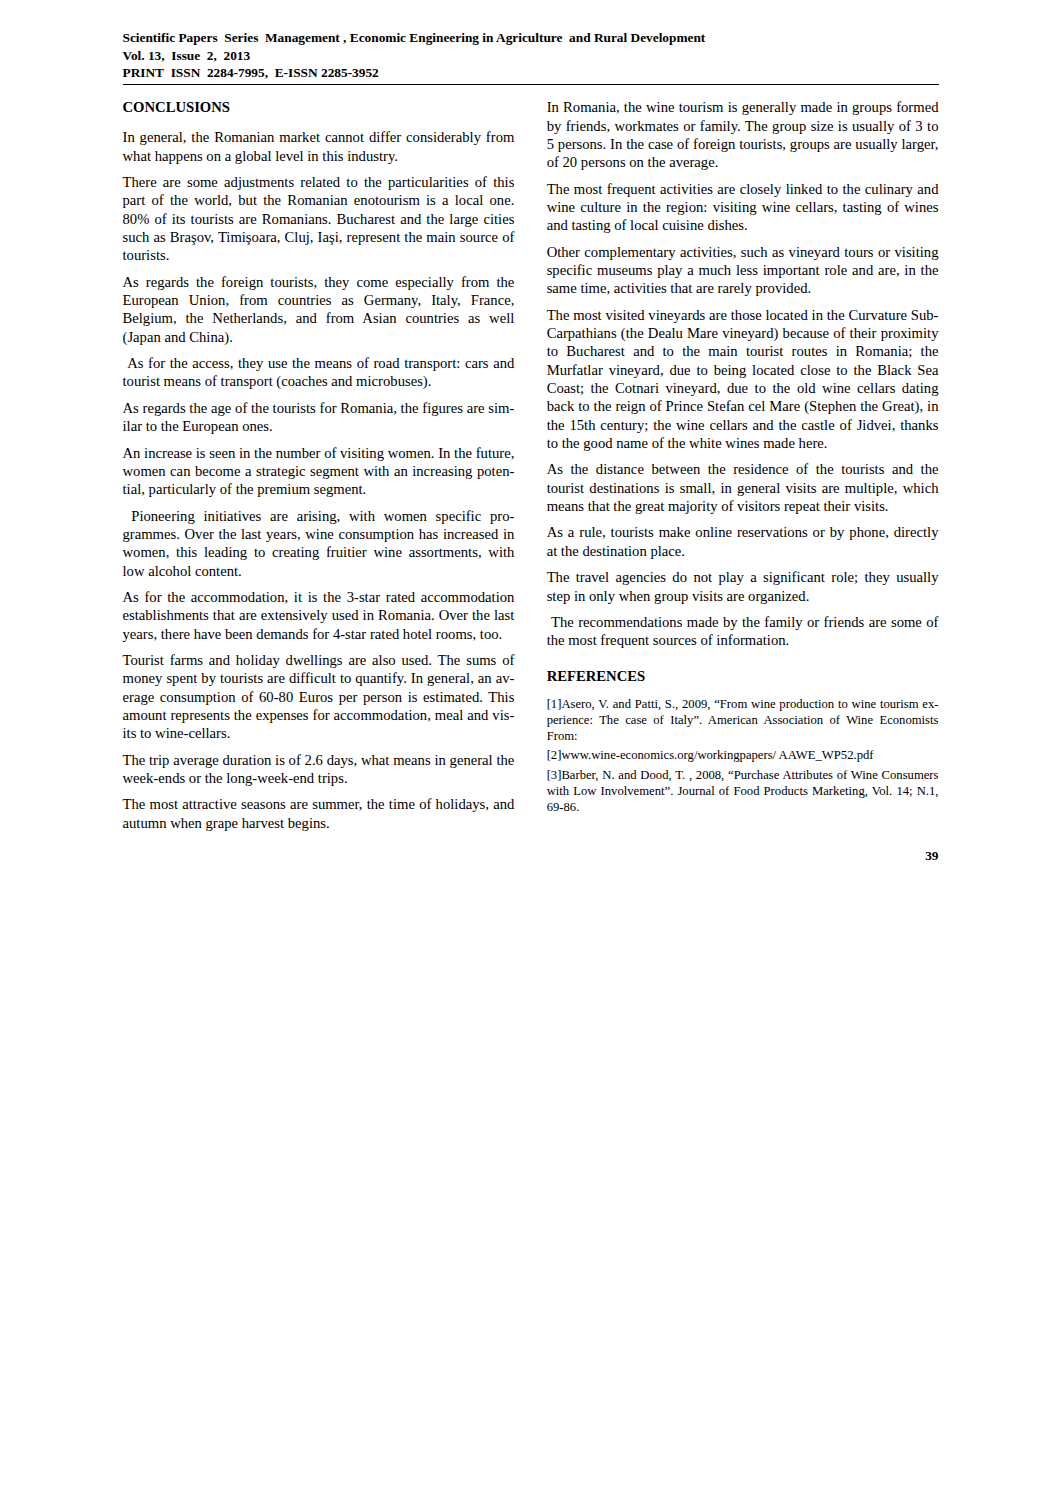Scientific Papers Series Management , Economic Engineering in Agriculture and Rural Development
Vol. 13, Issue 2, 2013
PRINT ISSN 2284-7995, E-ISSN 2285-3952
Conclusions
In general, the Romanian market cannot differ considerably from what happens on a global level in this industry.
There are some adjustments related to the particularities of this part of the world, but the Romanian enotourism is a local one. 80% of its tourists are Romanians. Bucharest and the large cities such as Braşov, Timişoara, Cluj, Iaşi, represent the main source of tourists.
As regards the foreign tourists, they come especially from the European Union, from countries as Germany, Italy, France, Belgium, the Netherlands, and from Asian countries as well (Japan and China).
As for the access, they use the means of road transport: cars and tourist means of transport (coaches and microbuses).
As regards the age of the tourists for Romania, the figures are similar to the European ones.
An increase is seen in the number of visiting women. In the future, women can become a strategic segment with an increasing potential, particularly of the premium segment.
Pioneering initiatives are arising, with women specific programmes. Over the last years, wine consumption has increased in women, this leading to creating fruitier wine assortments, with low alcohol content.
As for the accommodation, it is the 3-star rated accommodation establishments that are extensively used in Romania. Over the last years, there have been demands for 4-star rated hotel rooms, too.
Tourist farms and holiday dwellings are also used. The sums of money spent by tourists are difficult to quantify. In general, an average consumption of 60-80 Euros per person is estimated. This amount represents the expenses for accommodation, meal and visits to wine-cellars.
The trip average duration is of 2.6 days, what means in general the week-ends or the long-week-end trips.
The most attractive seasons are summer, the time of holidays, and autumn when grape harvest begins.
In Romania, the wine tourism is generally made in groups formed by friends, workmates or family. The group size is usually of 3 to 5 persons. In the case of foreign tourists, groups are usually larger, of 20 persons on the average.
The most frequent activities are closely linked to the culinary and wine culture in the region: visiting wine cellars, tasting of wines and tasting of local cuisine dishes.
Other complementary activities, such as vineyard tours or visiting specific museums play a much less important role and are, in the same time, activities that are rarely provided.
The most visited vineyards are those located in the Curvature Sub-Carpathians (the Dealu Mare vineyard) because of their proximity to Bucharest and to the main tourist routes in Romania; the Murfatlar vineyard, due to being located close to the Black Sea Coast; the Cotnari vineyard, due to the old wine cellars dating back to the reign of Prince Stefan cel Mare (Stephen the Great), in the 15th century; the wine cellars and the castle of Jidvei, thanks to the good name of the white wines made here.
As the distance between the residence of the tourists and the tourist destinations is small, in general visits are multiple, which means that the great majority of visitors repeat their visits.
As a rule, tourists make online reservations or by phone, directly at the destination place.
The travel agencies do not play a significant role; they usually step in only when group visits are organized.
The recommendations made by the family or friends are some of the most frequent sources of information.
References
[1]Asero, V. and Patti, S., 2009, “From wine production to wine tourism experience: The case of Italy”. American Association of Wine Economists From:
[2]www.wine-economics.org/workingpapers/ AAWE_WP52.pdf
[3]Barber, N. and Dood, T. , 2008, “Purchase Attributes of Wine Consumers with Low Involvement”. Journal of Food Products Marketing, Vol. 14; N.1, 69-86.
39